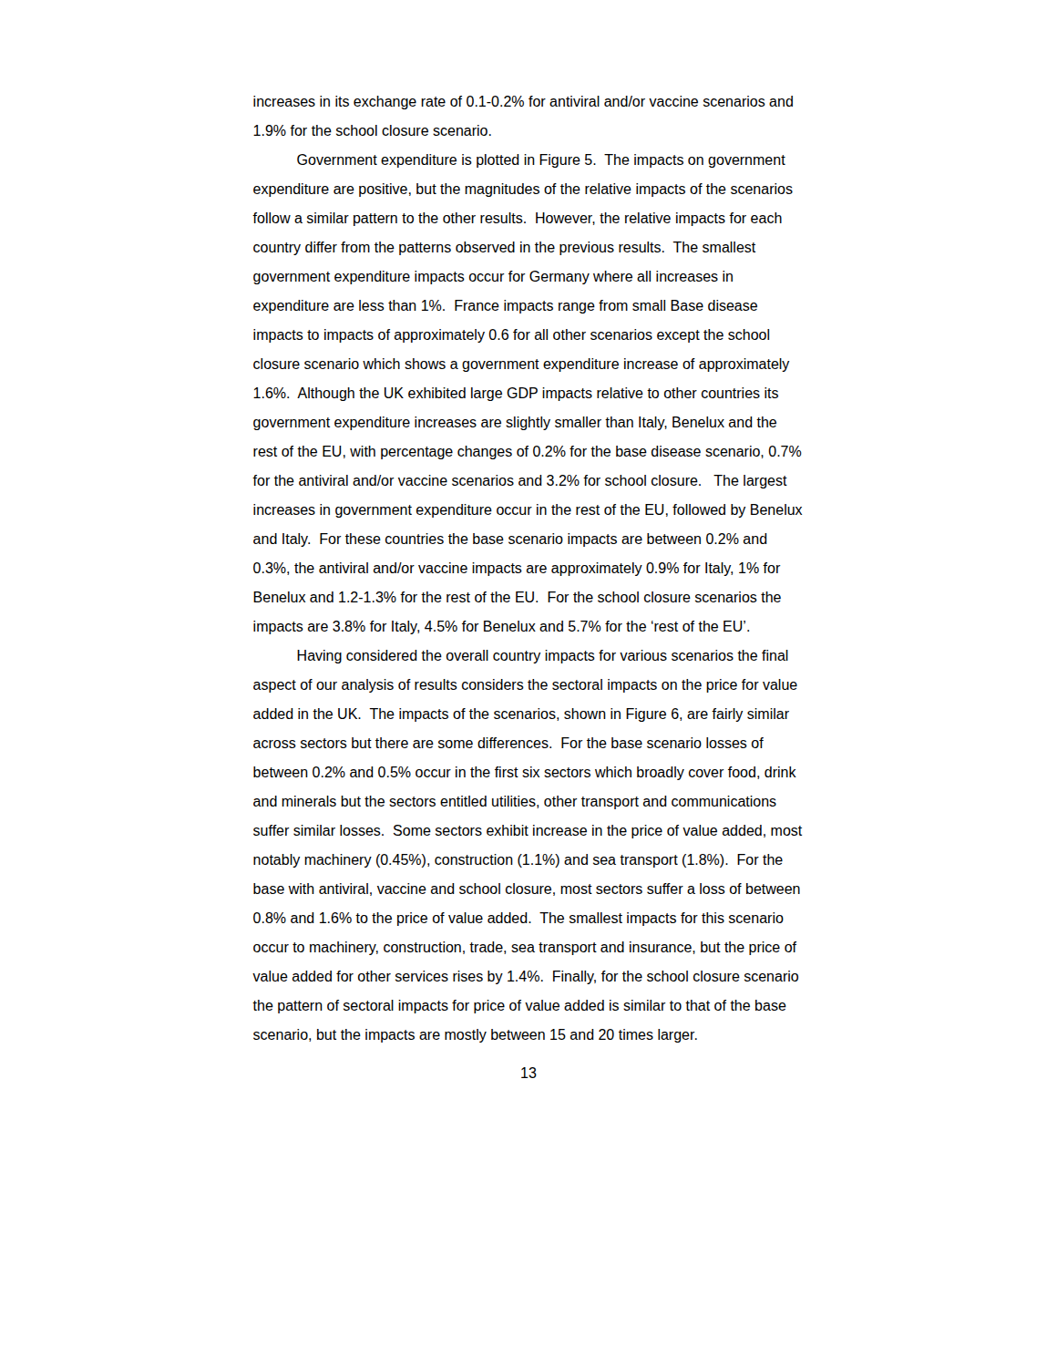increases in its exchange rate of 0.1-0.2% for antiviral and/or vaccine scenarios and 1.9% for the school closure scenario.
Government expenditure is plotted in Figure 5. The impacts on government expenditure are positive, but the magnitudes of the relative impacts of the scenarios follow a similar pattern to the other results. However, the relative impacts for each country differ from the patterns observed in the previous results. The smallest government expenditure impacts occur for Germany where all increases in expenditure are less than 1%. France impacts range from small Base disease impacts to impacts of approximately 0.6 for all other scenarios except the school closure scenario which shows a government expenditure increase of approximately 1.6%. Although the UK exhibited large GDP impacts relative to other countries its government expenditure increases are slightly smaller than Italy, Benelux and the rest of the EU, with percentage changes of 0.2% for the base disease scenario, 0.7% for the antiviral and/or vaccine scenarios and 3.2% for school closure. The largest increases in government expenditure occur in the rest of the EU, followed by Benelux and Italy. For these countries the base scenario impacts are between 0.2% and 0.3%, the antiviral and/or vaccine impacts are approximately 0.9% for Italy, 1% for Benelux and 1.2-1.3% for the rest of the EU. For the school closure scenarios the impacts are 3.8% for Italy, 4.5% for Benelux and 5.7% for the ‘rest of the EU’.
Having considered the overall country impacts for various scenarios the final aspect of our analysis of results considers the sectoral impacts on the price for value added in the UK. The impacts of the scenarios, shown in Figure 6, are fairly similar across sectors but there are some differences. For the base scenario losses of between 0.2% and 0.5% occur in the first six sectors which broadly cover food, drink and minerals but the sectors entitled utilities, other transport and communications suffer similar losses. Some sectors exhibit increase in the price of value added, most notably machinery (0.45%), construction (1.1%) and sea transport (1.8%). For the base with antiviral, vaccine and school closure, most sectors suffer a loss of between 0.8% and 1.6% to the price of value added. The smallest impacts for this scenario occur to machinery, construction, trade, sea transport and insurance, but the price of value added for other services rises by 1.4%. Finally, for the school closure scenario the pattern of sectoral impacts for price of value added is similar to that of the base scenario, but the impacts are mostly between 15 and 20 times larger.
13